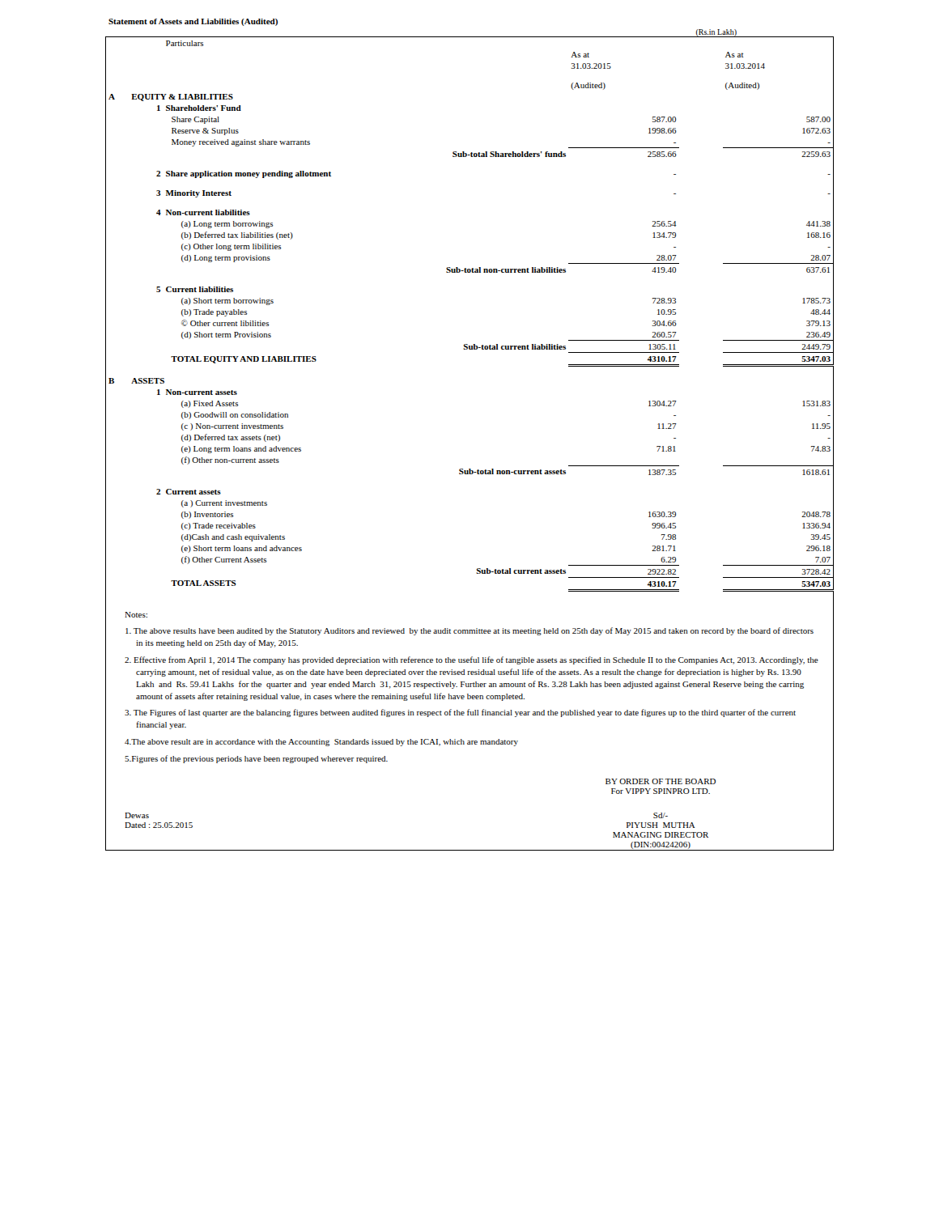Statement of Assets and Liabilities (Audited)
(Rs.in Lakh)
| | | Particulars | | | |
| | | | As at | | As at |
| | | | 31.03.2015 | | 31.03.2014 |
| | | | (Audited) | | (Audited) |
| A | EQUITY & LIABILITIES | | | |
| | 1 | Shareholders' Fund | | | |
| | | Share Capital | 587.00 | | 587.00 |
| | | Reserve & Surplus | 1998.66 | | 1672.63 |
| | | Money received against share warrants | - | | - |
| | | Sub-total Shareholders' funds | 2585.66 | | 2259.63 |
| | 2 | Share application money pending allotment | - | | - |
| | 3 | Minority Interest | - | | - |
| | 4 | Non-current liabilities | | | |
| | | (a) Long term borrowings | 256.54 | | 441.38 |
| | | (b) Deferred tax liabilities (net) | 134.79 | | 168.16 |
| | | (c) Other long term libilities | - | | - |
| | | (d) Long term provisions | 28.07 | | 28.07 |
| | | Sub-total non-current liabilities | 419.40 | | 637.61 |
| | 5 | Current liabilities | | | |
| | | (a) Short term borrowings | 728.93 | | 1785.73 |
| | | (b) Trade payables | 10.95 | | 48.44 |
| | | © Other current libilities | 304.66 | | 379.13 |
| | | (d) Short term Provisions | 260.57 | | 236.49 |
| | | Sub-total current liabilities | 1305.11 | | 2449.79 |
| | | TOTAL EQUITY AND LIABILITIES | 4310.17 | | 5347.03 |
| B | ASSETS | | | |
| | 1 | Non-current assets | | | |
| | | (a) Fixed Assets | 1304.27 | | 1531.83 |
| | | (b) Goodwill on consolidation | - | | - |
| | | (c ) Non-current investments | 11.27 | | 11.95 |
| | | (d) Deferred tax assets (net) | - | | - |
| | | (e) Long term loans and advences | 71.81 | | 74.83 |
| | | (f) Other non-current assets | | | |
| | | Sub-total non-current assets | 1387.35 | | 1618.61 |
| | 2 | Current assets | | | |
| | | (a ) Current investments | | | |
| | | (b) Inventories | 1630.39 | | 2048.78 |
| | | (c) Trade receivables | 996.45 | | 1336.94 |
| | | (d)Cash and cash equivalents | 7.98 | | 39.45 |
| | | (e) Short term loans and advances | 281.71 | | 296.18 |
| | | (f) Other Current Assets | 6.29 | | 7.07 |
| | | Sub-total current assets | 2922.82 | | 3728.42 |
| | | TOTAL ASSETS | 4310.17 | | 5347.03 |
| Notes: 1. The above results have been audited by the Statutory Auditors and reviewed by the audit committee at its meeting held on 25th day of May 2015 and taken on record by the board of directors in its meeting held on 25th day of May, 2015. 2. Effective from April 1, 2014 The company has provided depreciation with reference to the useful life of tangible assets as specified in Schedule II to the Companies Act, 2013. Accordingly, the carrying amount, net of residual value, as on the date have been depreciated over the revised residual useful life of the assets. As a result the change for depreciation is higher by Rs. 13.90 Lakh and Rs. 59.41 Lakhs for the quarter and year ended March 31, 2015 respectively. Further an amount of Rs. 3.28 Lakh has been adjusted against General Reserve being the carring amount of assets after retaining residual value, in cases where the remaining useful life have been completed. 3. The Figures of last quarter are the balancing figures between audited figures in respect of the full financial year and the published year to date figures up to the third quarter of the current financial year. 4.The above result are in accordance with the Accounting Standards issued by the ICAI, which are mandatory 5.Figures of the previous periods have been regrouped wherever required. BY ORDER OF THE BOARD For VIPPY SPINPRO LTD. Sd/- PIYUSH MUTHA MANAGING DIRECTOR (DIN:00424206) Dewas Dated : 25.05.2015 |